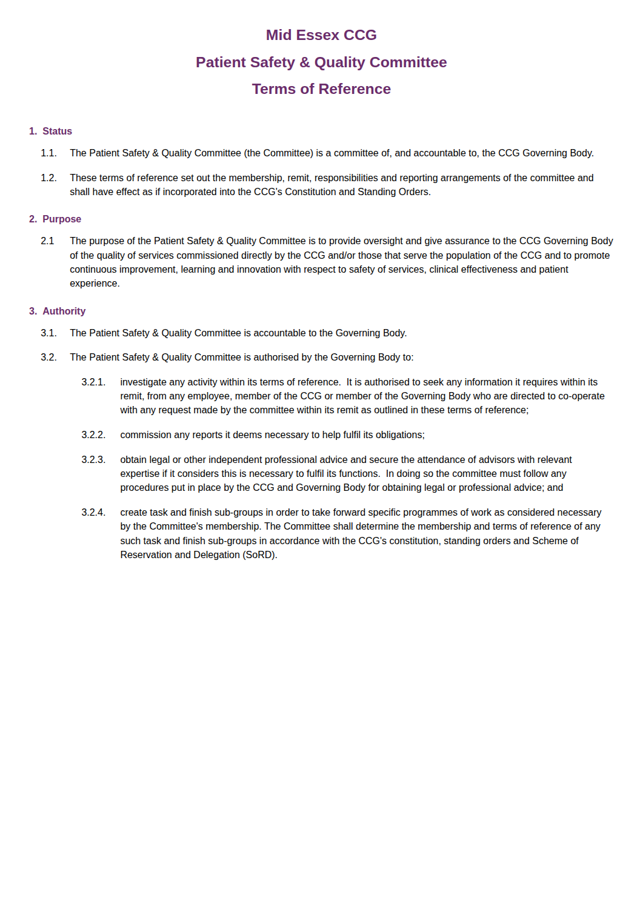Mid Essex CCG
Patient Safety & Quality Committee
Terms of Reference
1. Status
1.1. The Patient Safety & Quality Committee (the Committee) is a committee of, and accountable to, the CCG Governing Body.
1.2. These terms of reference set out the membership, remit, responsibilities and reporting arrangements of the committee and shall have effect as if incorporated into the CCG's Constitution and Standing Orders.
2. Purpose
2.1 The purpose of the Patient Safety & Quality Committee is to provide oversight and give assurance to the CCG Governing Body of the quality of services commissioned directly by the CCG and/or those that serve the population of the CCG and to promote continuous improvement, learning and innovation with respect to safety of services, clinical effectiveness and patient experience.
3. Authority
3.1. The Patient Safety & Quality Committee is accountable to the Governing Body.
3.2. The Patient Safety & Quality Committee is authorised by the Governing Body to:
3.2.1. investigate any activity within its terms of reference. It is authorised to seek any information it requires within its remit, from any employee, member of the CCG or member of the Governing Body who are directed to co-operate with any request made by the committee within its remit as outlined in these terms of reference;
3.2.2. commission any reports it deems necessary to help fulfil its obligations;
3.2.3. obtain legal or other independent professional advice and secure the attendance of advisors with relevant expertise if it considers this is necessary to fulfil its functions. In doing so the committee must follow any procedures put in place by the CCG and Governing Body for obtaining legal or professional advice; and
3.2.4. create task and finish sub-groups in order to take forward specific programmes of work as considered necessary by the Committee's membership. The Committee shall determine the membership and terms of reference of any such task and finish sub-groups in accordance with the CCG's constitution, standing orders and Scheme of Reservation and Delegation (SoRD).